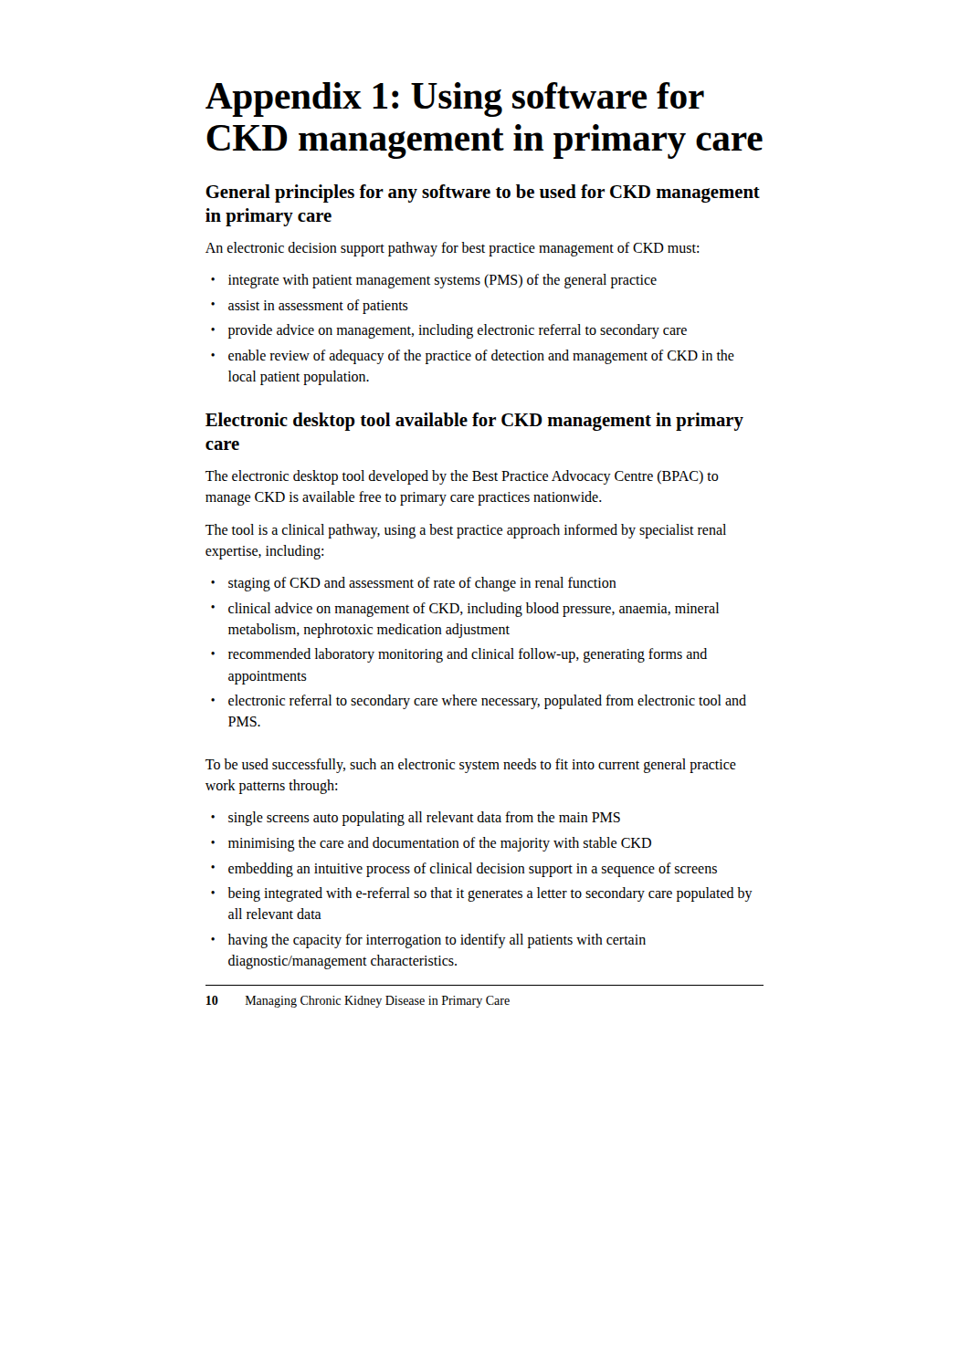Appendix 1: Using software for CKD management in primary care
General principles for any software to be used for CKD management in primary care
An electronic decision support pathway for best practice management of CKD must:
integrate with patient management systems (PMS) of the general practice
assist in assessment of patients
provide advice on management, including electronic referral to secondary care
enable review of adequacy of the practice of detection and management of CKD in the local patient population.
Electronic desktop tool available for CKD management in primary care
The electronic desktop tool developed by the Best Practice Advocacy Centre (BPAC) to manage CKD is available free to primary care practices nationwide.
The tool is a clinical pathway, using a best practice approach informed by specialist renal expertise, including:
staging of CKD and assessment of rate of change in renal function
clinical advice on management of CKD, including blood pressure, anaemia, mineral metabolism, nephrotoxic medication adjustment
recommended laboratory monitoring and clinical follow-up, generating forms and appointments
electronic referral to secondary care where necessary, populated from electronic tool and PMS.
To be used successfully, such an electronic system needs to fit into current general practice work patterns through:
single screens auto populating all relevant data from the main PMS
minimising the care and documentation of the majority with stable CKD
embedding an intuitive process of clinical decision support in a sequence of screens
being integrated with e-referral so that it generates a letter to secondary care populated by all relevant data
having the capacity for interrogation to identify all patients with certain diagnostic/management characteristics.
10 Managing Chronic Kidney Disease in Primary Care